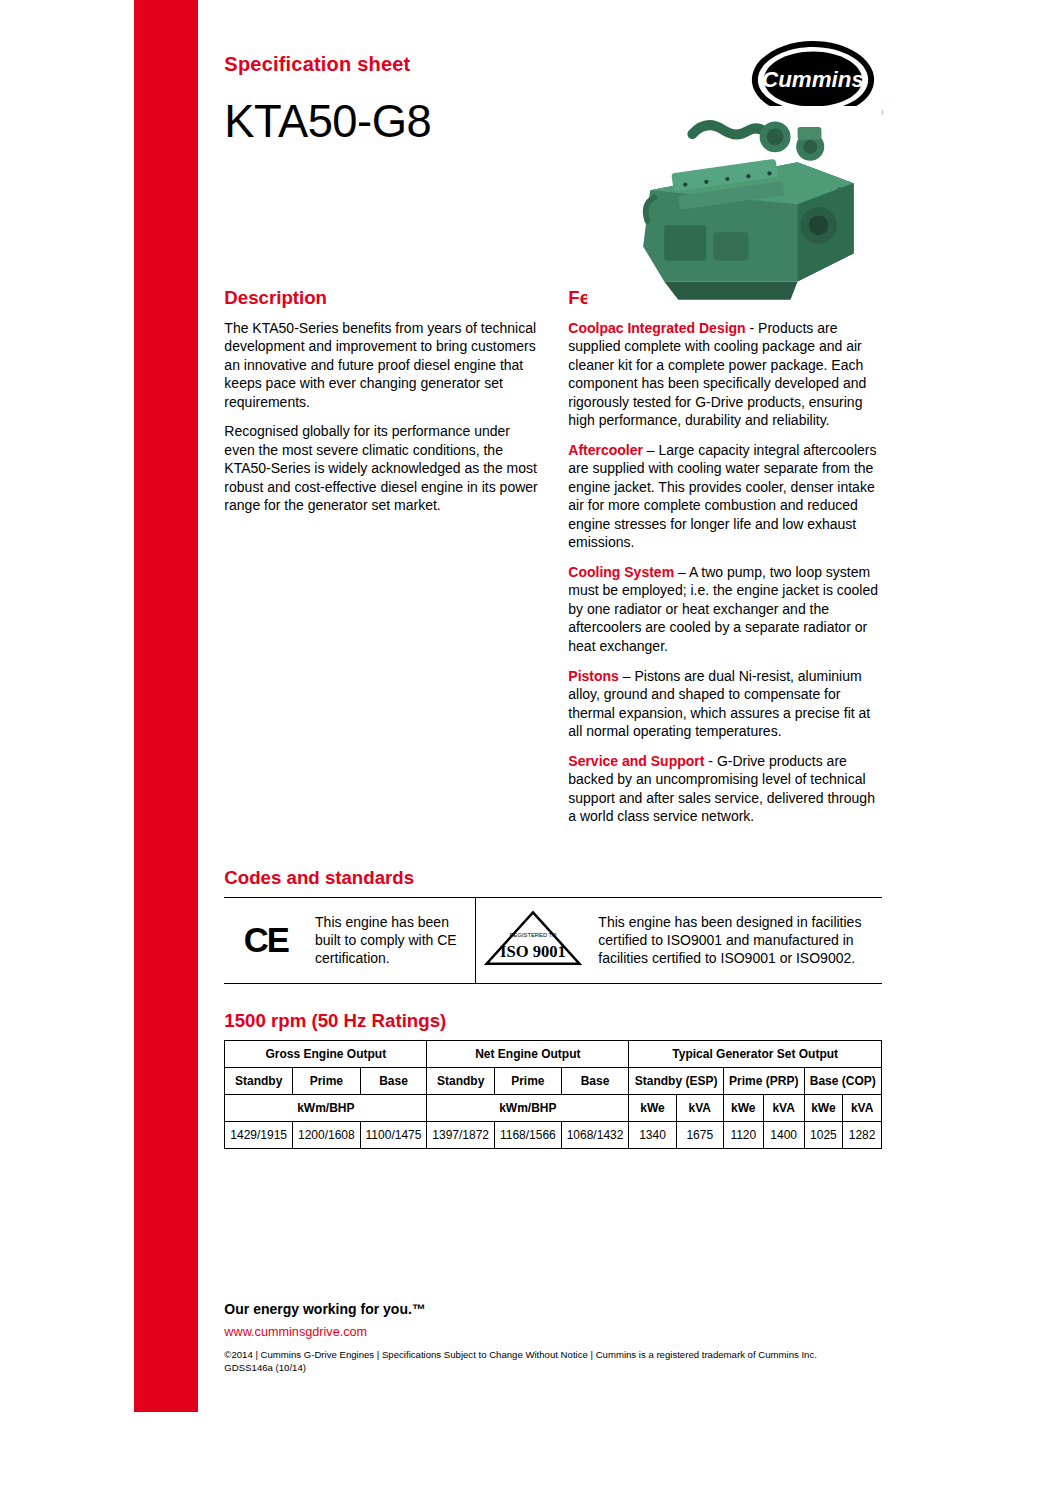Cummins ®
Specification sheet
KTA50-G8
Description
The KTA50-Series benefits from years of technical development and improvement to bring customers an innovative and future proof diesel engine that keeps pace with ever changing generator set requirements.
Recognised globally for its performance under even the most severe climatic conditions, the KTA50-Series is widely acknowledged as the most robust and cost-effective diesel engine in its power range for the generator set market.
Features
Coolpac Integrated Design - Products are supplied complete with cooling package and air cleaner kit for a complete power package. Each component has been specifically developed and rigorously tested for G-Drive products, ensuring high performance, durability and reliability.
Aftercooler – Large capacity integral aftercoolers are supplied with cooling water separate from the engine jacket. This provides cooler, denser intake air for more complete combustion and reduced engine stresses for longer life and low exhaust emissions.
Cooling System – A two pump, two loop system must be employed; i.e. the engine jacket is cooled by one radiator or heat exchanger and the aftercoolers are cooled by a separate radiator or heat exchanger.
Pistons – Pistons are dual Ni-resist, aluminium alloy, ground and shaped to compensate for thermal expansion, which assures a precise fit at all normal operating temperatures.
Service and Support - G-Drive products are backed by an uncompromising level of technical support and after sales service, delivered through a world class service network.
Codes and standards
| CE | This engine has been built to comply with CE certification. | REGISTERED TO ISO 9001 | This engine has been designed in facilities certified to ISO9001 and manufactured in facilities certified to ISO9001 or ISO9002. |
1500 rpm (50 Hz Ratings)
| Gross Engine Output | Net Engine Output | Typical Generator Set Output |
| --- | --- | --- |
| Standby | Prime | Base | Standby | Prime | Base | Standby (ESP) | Prime (PRP) | Base (COP) |
| kWm/BHP | kWm/BHP | kWe | kVA | kWe | kVA | kWe | kVA |
| 1429/1915 | 1200/1608 | 1100/1475 | 1397/1872 | 1168/1566 | 1068/1432 | 1340 | 1675 | 1120 | 1400 | 1025 | 1282 |
Our energy working for you.™
www.cumminsgdrive.com
©2014 | Cummins G-Drive Engines | Specifications Subject to Change Without Notice | Cummins is a registered trademark of Cummins Inc.
GDSS146a (10/14)